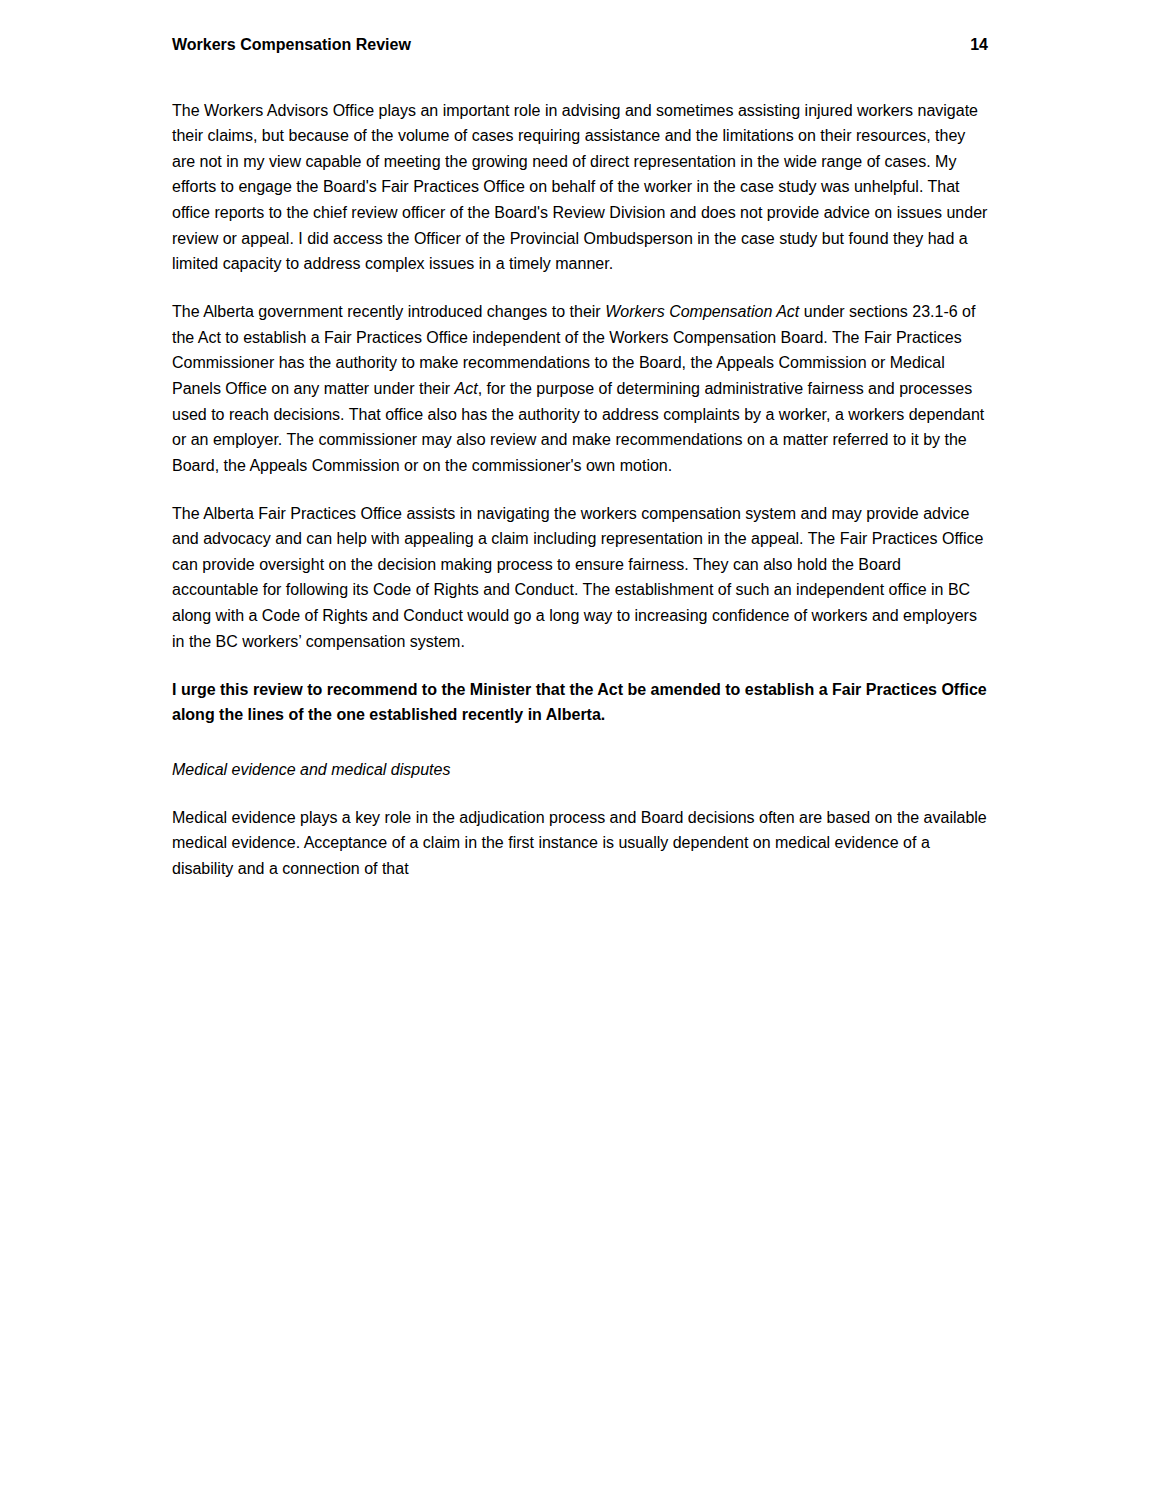Workers Compensation Review 14
The Workers Advisors Office plays an important role in advising and sometimes assisting injured workers navigate their claims, but because of the volume of cases requiring assistance and the limitations on their resources, they are not in my view capable of meeting the growing need of direct representation in the wide range of cases. My efforts to engage the Board's Fair Practices Office on behalf of the worker in the case study was unhelpful. That office reports to the chief review officer of the Board's Review Division and does not provide advice on issues under review or appeal. I did access the Officer of the Provincial Ombudsperson in the case study but found they had a limited capacity to address complex issues in a timely manner.
The Alberta government recently introduced changes to their Workers Compensation Act under sections 23.1-6 of the Act to establish a Fair Practices Office independent of the Workers Compensation Board. The Fair Practices Commissioner has the authority to make recommendations to the Board, the Appeals Commission or Medical Panels Office on any matter under their Act, for the purpose of determining administrative fairness and processes used to reach decisions. That office also has the authority to address complaints by a worker, a workers dependant or an employer. The commissioner may also review and make recommendations on a matter referred to it by the Board, the Appeals Commission or on the commissioner's own motion.
The Alberta Fair Practices Office assists in navigating the workers compensation system and may provide advice and advocacy and can help with appealing a claim including representation in the appeal. The Fair Practices Office can provide oversight on the decision making process to ensure fairness. They can also hold the Board accountable for following its Code of Rights and Conduct. The establishment of such an independent office in BC along with a Code of Rights and Conduct would go a long way to increasing confidence of workers and employers in the BC workers’ compensation system.
I urge this review to recommend to the Minister that the Act be amended to establish a Fair Practices Office along the lines of the one established recently in Alberta.
Medical evidence and medical disputes
Medical evidence plays a key role in the adjudication process and Board decisions often are based on the available medical evidence. Acceptance of a claim in the first instance is usually dependent on medical evidence of a disability and a connection of that